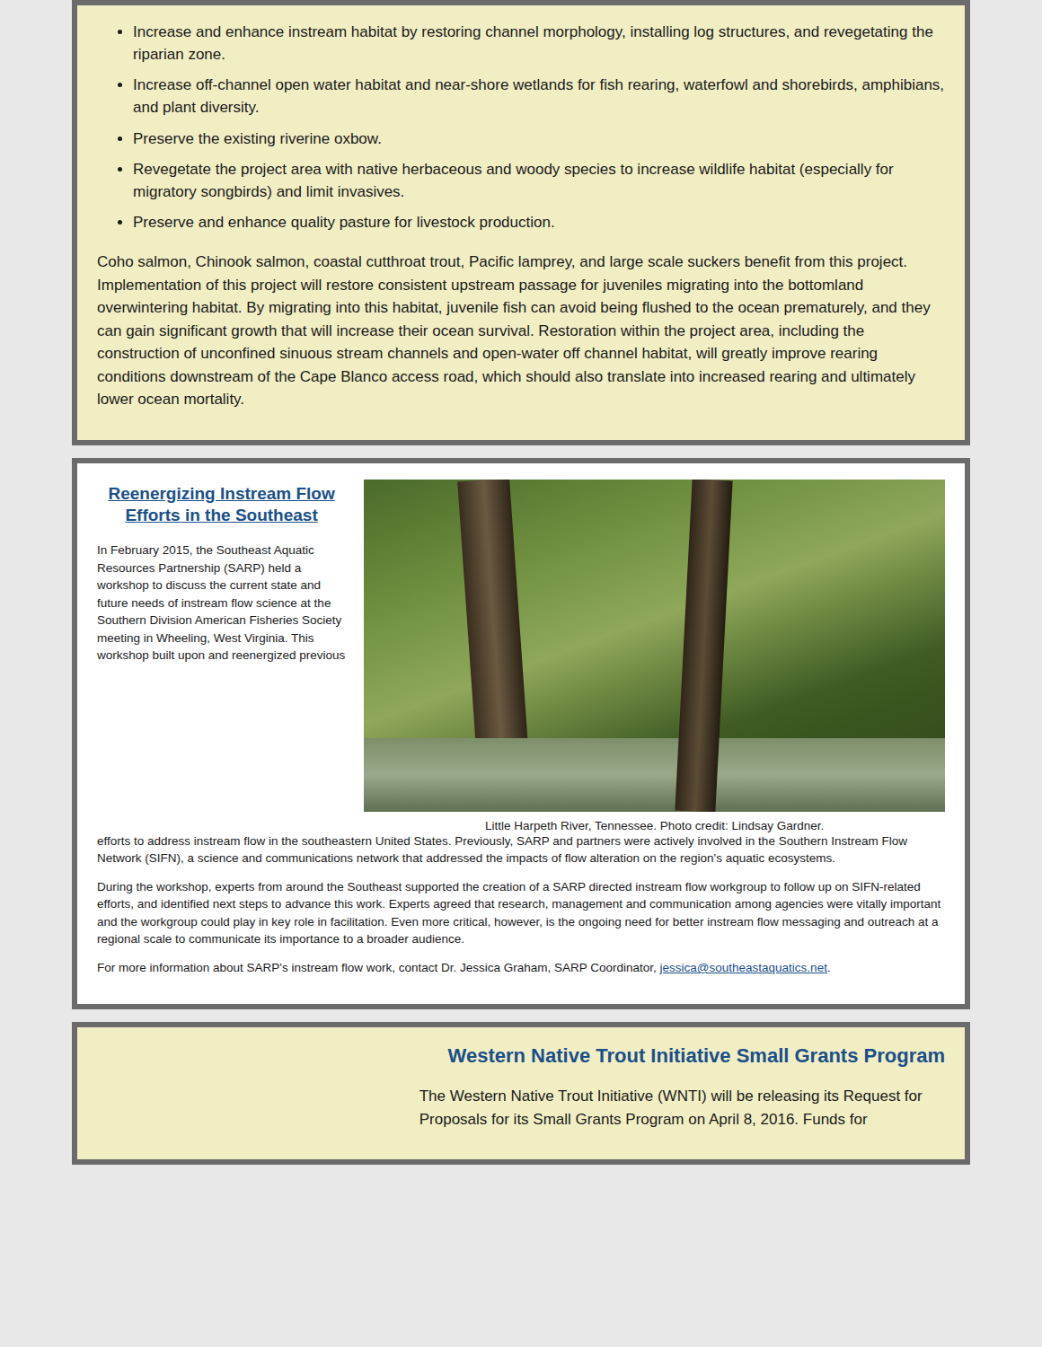Increase and enhance instream habitat by restoring channel morphology, installing log structures, and revegetating the riparian zone.
Increase off-channel open water habitat and near-shore wetlands for fish rearing, waterfowl and shorebirds, amphibians, and plant diversity.
Preserve the existing riverine oxbow.
Revegetate the project area with native herbaceous and woody species to increase wildlife habitat (especially for migratory songbirds) and limit invasives.
Preserve and enhance quality pasture for livestock production.
Coho salmon, Chinook salmon, coastal cutthroat trout, Pacific lamprey, and large scale suckers benefit from this project. Implementation of this project will restore consistent upstream passage for juveniles migrating into the bottomland overwintering habitat. By migrating into this habitat, juvenile fish can avoid being flushed to the ocean prematurely, and they can gain significant growth that will increase their ocean survival. Restoration within the project area, including the construction of unconfined sinuous stream channels and open-water off channel habitat, will greatly improve rearing conditions downstream of the Cape Blanco access road, which should also translate into increased rearing and ultimately lower ocean mortality.
Reenergizing Instream Flow Efforts in the Southeast
In February 2015, the Southeast Aquatic Resources Partnership (SARP) held a workshop to discuss the current state and future needs of instream flow science at the Southern Division American Fisheries Society meeting in Wheeling, West Virginia. This workshop built upon and reenergized previous
Little Harpeth River, Tennessee. Photo credit: Lindsay Gardner.
efforts to address instream flow in the southeastern United States. Previously, SARP and partners were actively involved in the Southern Instream Flow Network (SIFN), a science and communications network that addressed the impacts of flow alteration on the region's aquatic ecosystems.
During the workshop, experts from around the Southeast supported the creation of a SARP directed instream flow workgroup to follow up on SIFN-related efforts, and identified next steps to advance this work. Experts agreed that research, management and communication among agencies were vitally important and the workgroup could play in key role in facilitation. Even more critical, however, is the ongoing need for better instream flow messaging and outreach at a regional scale to communicate its importance to a broader audience.
For more information about SARP's instream flow work, contact Dr. Jessica Graham, SARP Coordinator, jessica@southeastaquatics.net.
Western Native Trout Initiative Small Grants Program
The Western Native Trout Initiative (WNTI) will be releasing its Request for Proposals for its Small Grants Program on April 8, 2016. Funds for